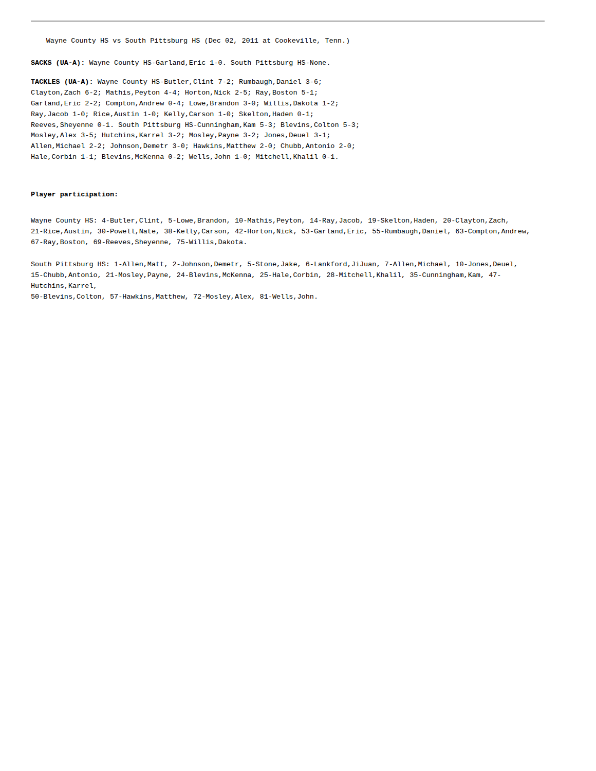Wayne County HS vs South Pittsburg HS (Dec 02, 2011 at Cookeville, Tenn.)
SACKS (UA-A): Wayne County HS-Garland,Eric 1-0. South Pittsburg HS-None.
TACKLES (UA-A): Wayne County HS-Butler,Clint 7-2; Rumbaugh,Daniel 3-6;
Clayton,Zach 6-2; Mathis,Peyton 4-4; Horton,Nick 2-5; Ray,Boston 5-1;
Garland,Eric 2-2; Compton,Andrew 0-4; Lowe,Brandon 3-0; Willis,Dakota 1-2;
Ray,Jacob 1-0; Rice,Austin 1-0; Kelly,Carson 1-0; Skelton,Haden 0-1;
Reeves,Sheyenne 0-1. South Pittsburg HS-Cunningham,Kam 5-3; Blevins,Colton 5-3;
Mosley,Alex 3-5; Hutchins,Karrel 3-2; Mosley,Payne 3-2; Jones,Deuel 3-1;
Allen,Michael 2-2; Johnson,Demetr 3-0; Hawkins,Matthew 2-0; Chubb,Antonio 2-0;
Hale,Corbin 1-1; Blevins,McKenna 0-2; Wells,John 1-0; Mitchell,Khalil 0-1.
Player participation:
Wayne County HS: 4-Butler,Clint, 5-Lowe,Brandon, 10-Mathis,Peyton, 14-Ray,Jacob, 19-Skelton,Haden, 20-Clayton,Zach,
21-Rice,Austin, 30-Powell,Nate, 38-Kelly,Carson, 42-Horton,Nick, 53-Garland,Eric, 55-Rumbaugh,Daniel, 63-Compton,Andrew,
67-Ray,Boston, 69-Reeves,Sheyenne, 75-Willis,Dakota.
South Pittsburg HS: 1-Allen,Matt, 2-Johnson,Demetr, 5-Stone,Jake, 6-Lankford,JiJuan, 7-Allen,Michael, 10-Jones,Deuel,
15-Chubb,Antonio, 21-Mosley,Payne, 24-Blevins,McKenna, 25-Hale,Corbin, 28-Mitchell,Khalil, 35-Cunningham,Kam, 47-Hutchins,Karrel,
50-Blevins,Colton, 57-Hawkins,Matthew, 72-Mosley,Alex, 81-Wells,John.